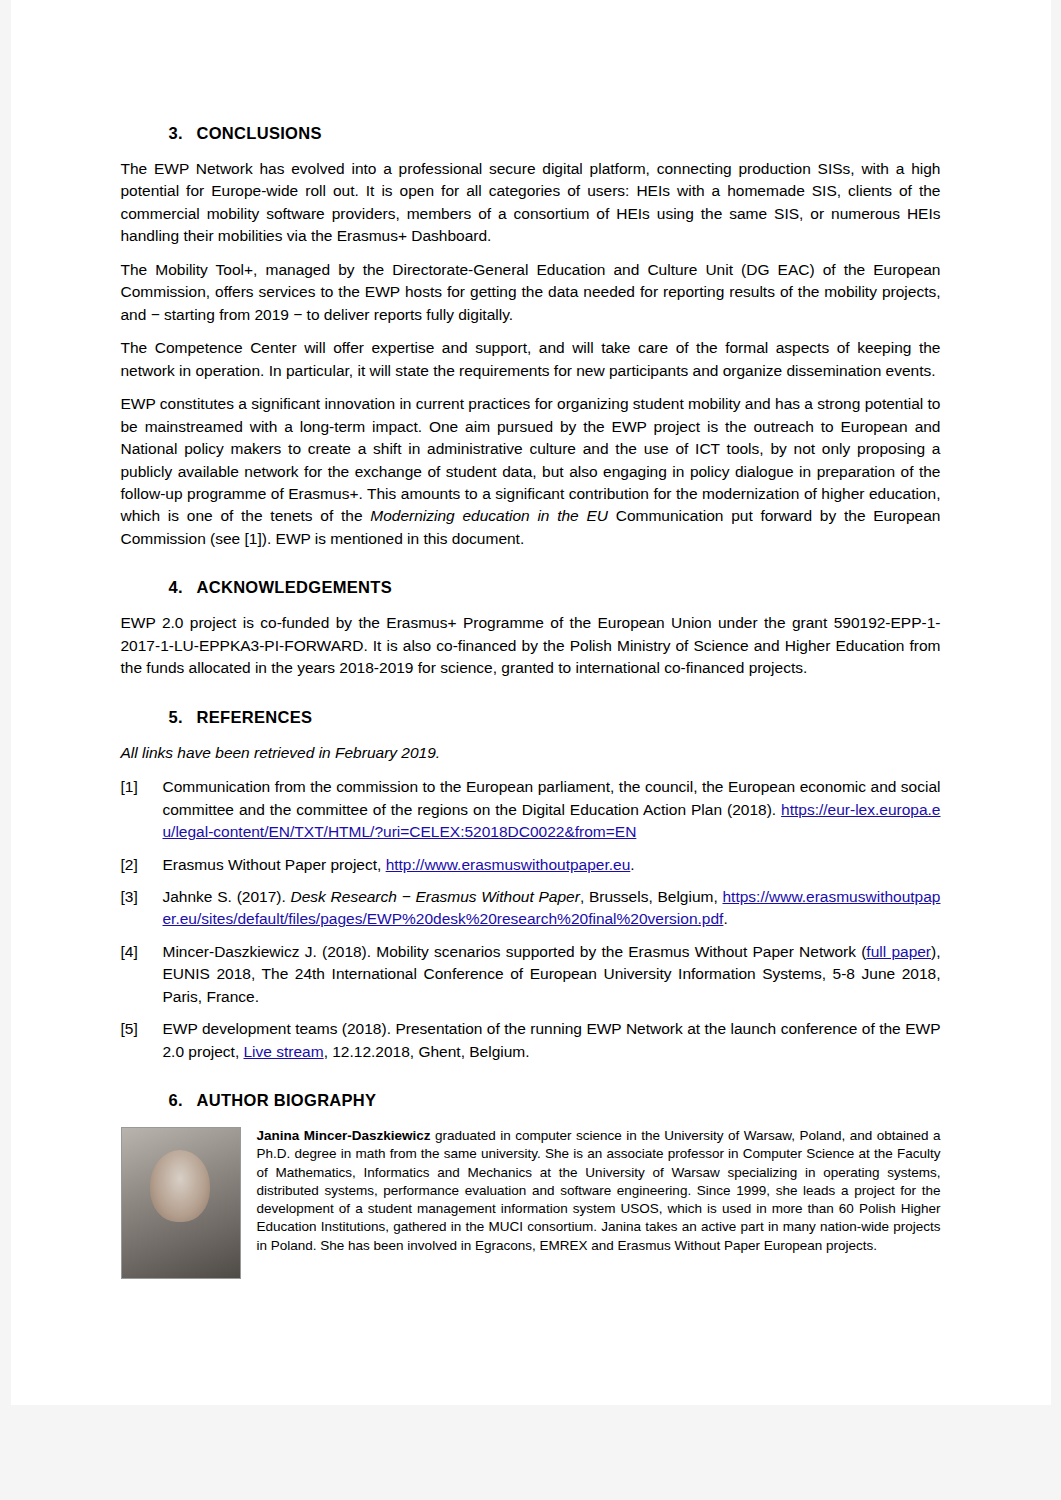3. CONCLUSIONS
The EWP Network has evolved into a professional secure digital platform, connecting production SISs, with a high potential for Europe-wide roll out. It is open for all categories of users: HEIs with a homemade SIS, clients of the commercial mobility software providers, members of a consortium of HEIs using the same SIS, or numerous HEIs handling their mobilities via the Erasmus+ Dashboard.
The Mobility Tool+, managed by the Directorate-General Education and Culture Unit (DG EAC) of the European Commission, offers services to the EWP hosts for getting the data needed for reporting results of the mobility projects, and − starting from 2019 − to deliver reports fully digitally.
The Competence Center will offer expertise and support, and will take care of the formal aspects of keeping the network in operation. In particular, it will state the requirements for new participants and organize dissemination events.
EWP constitutes a significant innovation in current practices for organizing student mobility and has a strong potential to be mainstreamed with a long-term impact. One aim pursued by the EWP project is the outreach to European and National policy makers to create a shift in administrative culture and the use of ICT tools, by not only proposing a publicly available network for the exchange of student data, but also engaging in policy dialogue in preparation of the follow-up programme of Erasmus+. This amounts to a significant contribution for the modernization of higher education, which is one of the tenets of the Modernizing education in the EU Communication put forward by the European Commission (see [1]). EWP is mentioned in this document.
4. ACKNOWLEDGEMENTS
EWP 2.0 project is co-funded by the Erasmus+ Programme of the European Union under the grant 590192-EPP-1-2017-1-LU-EPPKA3-PI-FORWARD. It is also co-financed by the Polish Ministry of Science and Higher Education from the funds allocated in the years 2018-2019 for science, granted to international co-financed projects.
5. REFERENCES
All links have been retrieved in February 2019.
[1] Communication from the commission to the European parliament, the council, the European economic and social committee and the committee of the regions on the Digital Education Action Plan (2018). https://eur-lex.europa.eu/legal-content/EN/TXT/HTML/?uri=CELEX:52018DC0022&from=EN
[2] Erasmus Without Paper project, http://www.erasmuswithoutpaper.eu.
[3] Jahnke S. (2017). Desk Research − Erasmus Without Paper, Brussels, Belgium, https://www.erasmuswithoutpaper.eu/sites/default/files/pages/EWP%20desk%20research%20final%20version.pdf.
[4] Mincer-Daszkiewicz J. (2018). Mobility scenarios supported by the Erasmus Without Paper Network (full paper), EUNIS 2018, The 24th International Conference of European University Information Systems, 5-8 June 2018, Paris, France.
[5] EWP development teams (2018). Presentation of the running EWP Network at the launch conference of the EWP 2.0 project, Live stream, 12.12.2018, Ghent, Belgium.
6. AUTHOR BIOGRAPHY
Janina Mincer-Daszkiewicz graduated in computer science in the University of Warsaw, Poland, and obtained a Ph.D. degree in math from the same university. She is an associate professor in Computer Science at the Faculty of Mathematics, Informatics and Mechanics at the University of Warsaw specializing in operating systems, distributed systems, performance evaluation and software engineering. Since 1999, she leads a project for the development of a student management information system USOS, which is used in more than 60 Polish Higher Education Institutions, gathered in the MUCI consortium. Janina takes an active part in many nation-wide projects in Poland. She has been involved in Egracons, EMREX and Erasmus Without Paper European projects.